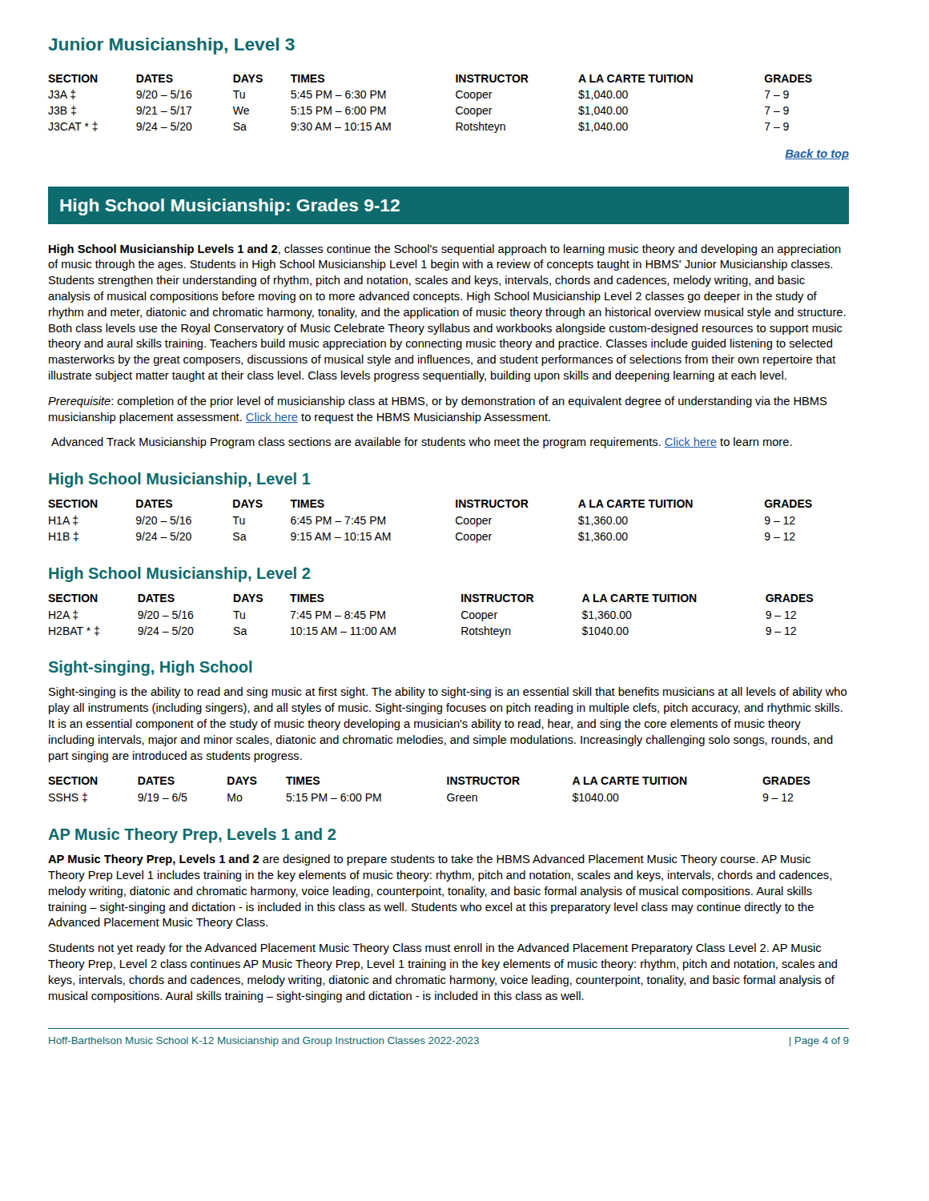Junior Musicianship, Level 3
| SECTION | DATES | DAYS | TIMES | INSTRUCTOR | A LA CARTE TUITION | GRADES |
| --- | --- | --- | --- | --- | --- | --- |
| J3A ‡ | 9/20 – 5/16 | Tu | 5:45 PM – 6:30 PM | Cooper | $1,040.00 | 7 – 9 |
| J3B ‡ | 9/21 – 5/17 | We | 5:15 PM – 6:00 PM | Cooper | $1,040.00 | 7 – 9 |
| J3CAT * ‡ | 9/24 – 5/20 | Sa | 9:30 AM – 10:15 AM | Rotshteyn | $1,040.00 | 7 – 9 |
Back to top
High School Musicianship: Grades 9-12
High School Musicianship Levels 1 and 2, classes continue the School's sequential approach to learning music theory and developing an appreciation of music through the ages. Students in High School Musicianship Level 1 begin with a review of concepts taught in HBMS' Junior Musicianship classes. Students strengthen their understanding of rhythm, pitch and notation, scales and keys, intervals, chords and cadences, melody writing, and basic analysis of musical compositions before moving on to more advanced concepts. High School Musicianship Level 2 classes go deeper in the study of rhythm and meter, diatonic and chromatic harmony, tonality, and the application of music theory through an historical overview musical style and structure. Both class levels use the Royal Conservatory of Music Celebrate Theory syllabus and workbooks alongside custom-designed resources to support music theory and aural skills training. Teachers build music appreciation by connecting music theory and practice. Classes include guided listening to selected masterworks by the great composers, discussions of musical style and influences, and student performances of selections from their own repertoire that illustrate subject matter taught at their class level. Class levels progress sequentially, building upon skills and deepening learning at each level.
Prerequisite: completion of the prior level of musicianship class at HBMS, or by demonstration of an equivalent degree of understanding via the HBMS musicianship placement assessment. Click here to request the HBMS Musicianship Assessment.
Advanced Track Musicianship Program class sections are available for students who meet the program requirements. Click here to learn more.
High School Musicianship, Level 1
| SECTION | DATES | DAYS | TIMES | INSTRUCTOR | A LA CARTE TUITION | GRADES |
| --- | --- | --- | --- | --- | --- | --- |
| H1A ‡ | 9/20 – 5/16 | Tu | 6:45 PM – 7:45 PM | Cooper | $1,360.00 | 9 – 12 |
| H1B ‡ | 9/24 – 5/20 | Sa | 9:15 AM – 10:15 AM | Cooper | $1,360.00 | 9 – 12 |
High School Musicianship, Level 2
| SECTION | DATES | DAYS | TIMES | INSTRUCTOR | A LA CARTE TUITION | GRADES |
| --- | --- | --- | --- | --- | --- | --- |
| H2A ‡ | 9/20 – 5/16 | Tu | 7:45 PM – 8:45 PM | Cooper | $1,360.00 | 9 – 12 |
| H2BAT * ‡ | 9/24 – 5/20 | Sa | 10:15 AM – 11:00 AM | Rotshteyn | $1040.00 | 9 – 12 |
Sight-singing, High School
Sight-singing is the ability to read and sing music at first sight. The ability to sight-sing is an essential skill that benefits musicians at all levels of ability who play all instruments (including singers), and all styles of music. Sight-singing focuses on pitch reading in multiple clefs, pitch accuracy, and rhythmic skills. It is an essential component of the study of music theory developing a musician's ability to read, hear, and sing the core elements of music theory including intervals, major and minor scales, diatonic and chromatic melodies, and simple modulations. Increasingly challenging solo songs, rounds, and part singing are introduced as students progress.
| SECTION | DATES | DAYS | TIMES | INSTRUCTOR | A LA CARTE TUITION | GRADES |
| --- | --- | --- | --- | --- | --- | --- |
| SSHS ‡ | 9/19 – 6/5 | Mo | 5:15 PM – 6:00 PM | Green | $1040.00 | 9 – 12 |
AP Music Theory Prep, Levels 1 and 2
AP Music Theory Prep, Levels 1 and 2 are designed to prepare students to take the HBMS Advanced Placement Music Theory course. AP Music Theory Prep Level 1 includes training in the key elements of music theory: rhythm, pitch and notation, scales and keys, intervals, chords and cadences, melody writing, diatonic and chromatic harmony, voice leading, counterpoint, tonality, and basic formal analysis of musical compositions. Aural skills training – sight-singing and dictation - is included in this class as well. Students who excel at this preparatory level class may continue directly to the Advanced Placement Music Theory Class.
Students not yet ready for the Advanced Placement Music Theory Class must enroll in the Advanced Placement Preparatory Class Level 2. AP Music Theory Prep, Level 2 class continues AP Music Theory Prep, Level 1 training in the key elements of music theory: rhythm, pitch and notation, scales and keys, intervals, chords and cadences, melody writing, diatonic and chromatic harmony, voice leading, counterpoint, tonality, and basic formal analysis of musical compositions. Aural skills training – sight-singing and dictation - is included in this class as well.
Hoff-Barthelson Music School K-12 Musicianship and Group Instruction Classes 2022-2023 | Page 4 of 9